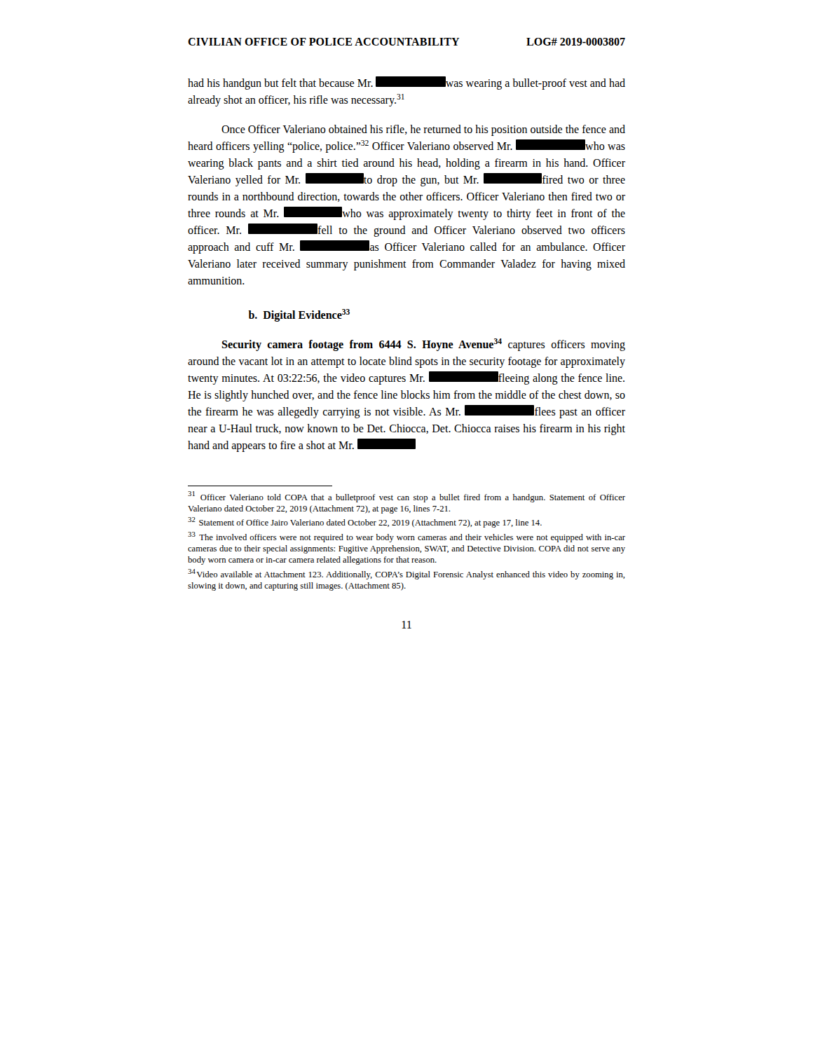Civilian Office of Police Accountability LOG# 2019-0003807
had his handgun but felt that because Mr. was wearing a bullet-proof vest and had already shot an officer, his rifle was necessary.31
Once Officer Valeriano obtained his rifle, he returned to his position outside the fence and heard officers yelling “police, police.”32 Officer Valeriano observed Mr. who was wearing black pants and a shirt tied around his head, holding a firearm in his hand. Officer Valeriano yelled for Mr. to drop the gun, but Mr. fired two or three rounds in a northbound direction, towards the other officers. Officer Valeriano then fired two or three rounds at Mr. who was approximately twenty to thirty feet in front of the officer. Mr. fell to the ground and Officer Valeriano observed two officers approach and cuff Mr. as Officer Valeriano called for an ambulance. Officer Valeriano later received summary punishment from Commander Valadez for having mixed ammunition.
b. Digital Evidence33
Security camera footage from 6444 S. Hoyne Avenue34 captures officers moving around the vacant lot in an attempt to locate blind spots in the security footage for approximately twenty minutes. At 03:22:56, the video captures Mr. fleeing along the fence line. He is slightly hunched over, and the fence line blocks him from the middle of the chest down, so the firearm he was allegedly carrying is not visible. As Mr. flees past an officer near a U-Haul truck, now known to be Det. Chiocca, Det. Chiocca raises his firearm in his right hand and appears to fire a shot at Mr.
31 Officer Valeriano told COPA that a bulletproof vest can stop a bullet fired from a handgun. Statement of Officer Valeriano dated October 22, 2019 (Attachment 72), at page 16, lines 7-21.
32 Statement of Office Jairo Valeriano dated October 22, 2019 (Attachment 72), at page 17, line 14.
33 The involved officers were not required to wear body worn cameras and their vehicles were not equipped with in-car cameras due to their special assignments: Fugitive Apprehension, SWAT, and Detective Division. COPA did not serve any body worn camera or in-car camera related allegations for that reason.
34Video available at Attachment 123. Additionally, COPA’s Digital Forensic Analyst enhanced this video by zooming in, slowing it down, and capturing still images. (Attachment 85).
11